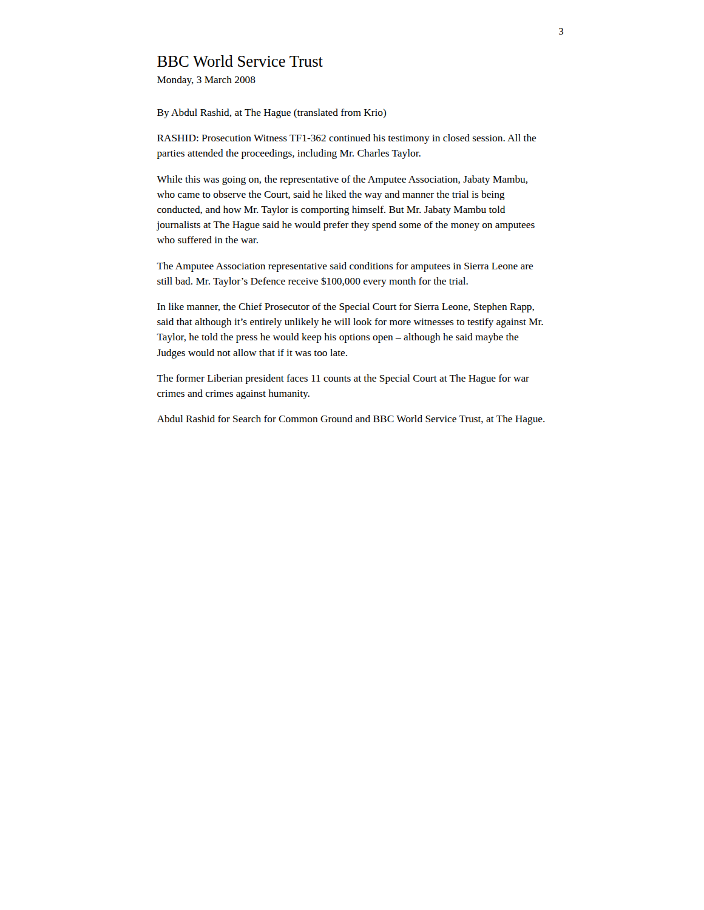3
BBC World Service Trust
Monday, 3 March 2008
By Abdul Rashid, at The Hague (translated from Krio)
RASHID: Prosecution Witness TF1-362 continued his testimony in closed session. All the parties attended the proceedings, including Mr. Charles Taylor.
While this was going on, the representative of the Amputee Association, Jabaty Mambu, who came to observe the Court, said he liked the way and manner the trial is being conducted, and how Mr. Taylor is comporting himself. But Mr. Jabaty Mambu told journalists at The Hague said he would prefer they spend some of the money on amputees who suffered in the war.
The Amputee Association representative said conditions for amputees in Sierra Leone are still bad. Mr. Taylor’s Defence receive $100,000 every month for the trial.
In like manner, the Chief Prosecutor of the Special Court for Sierra Leone, Stephen Rapp, said that although it’s entirely unlikely he will look for more witnesses to testify against Mr. Taylor, he told the press he would keep his options open – although he said maybe the Judges would not allow that if it was too late.
The former Liberian president faces 11 counts at the Special Court at The Hague for war crimes and crimes against humanity.
Abdul Rashid for Search for Common Ground and BBC World Service Trust, at The Hague.